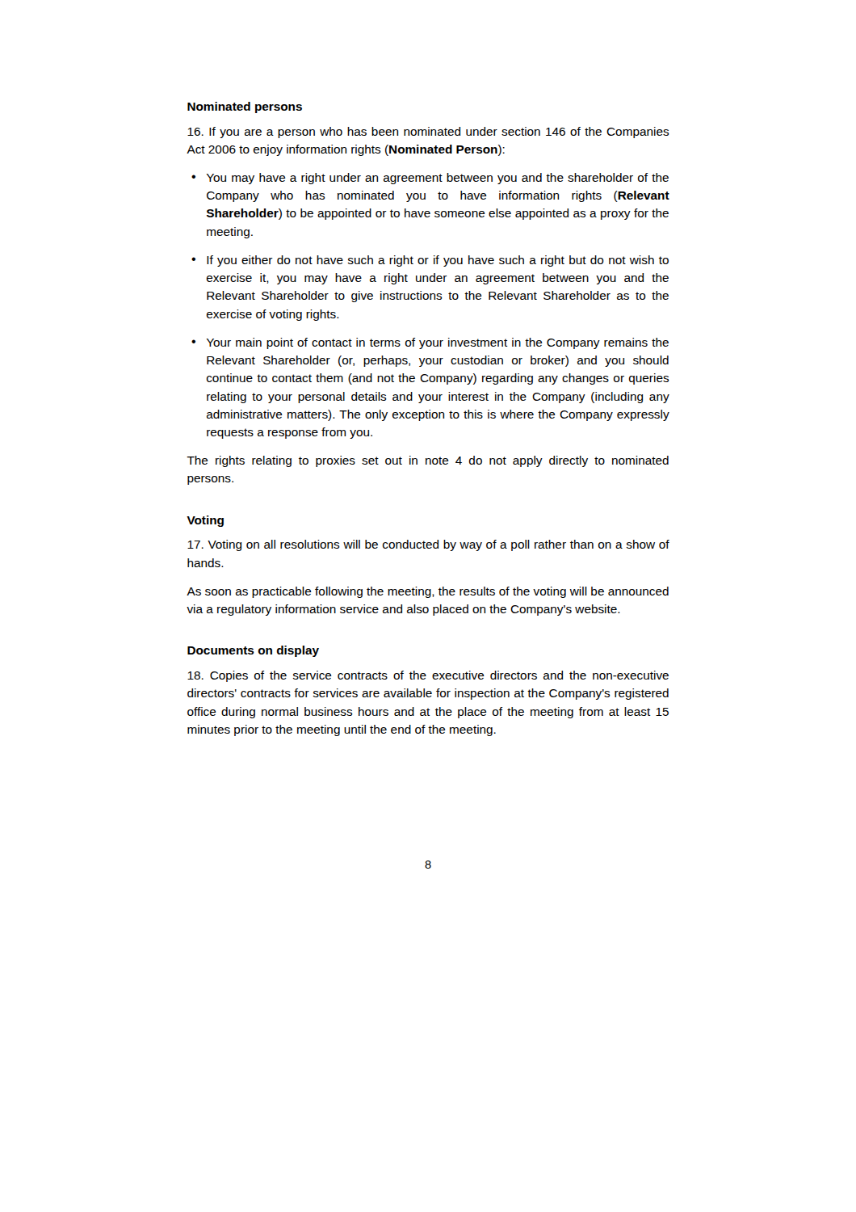Nominated persons
16. If you are a person who has been nominated under section 146 of the Companies Act 2006 to enjoy information rights (Nominated Person):
You may have a right under an agreement between you and the shareholder of the Company who has nominated you to have information rights (Relevant Shareholder) to be appointed or to have someone else appointed as a proxy for the meeting.
If you either do not have such a right or if you have such a right but do not wish to exercise it, you may have a right under an agreement between you and the Relevant Shareholder to give instructions to the Relevant Shareholder as to the exercise of voting rights.
Your main point of contact in terms of your investment in the Company remains the Relevant Shareholder (or, perhaps, your custodian or broker) and you should continue to contact them (and not the Company) regarding any changes or queries relating to your personal details and your interest in the Company (including any administrative matters). The only exception to this is where the Company expressly requests a response from you.
The rights relating to proxies set out in note 4 do not apply directly to nominated persons.
Voting
17. Voting on all resolutions will be conducted by way of a poll rather than on a show of hands.
As soon as practicable following the meeting, the results of the voting will be announced via a regulatory information service and also placed on the Company's website.
Documents on display
18. Copies of the service contracts of the executive directors and the non-executive directors' contracts for services are available for inspection at the Company's registered office during normal business hours and at the place of the meeting from at least 15 minutes prior to the meeting until the end of the meeting.
8